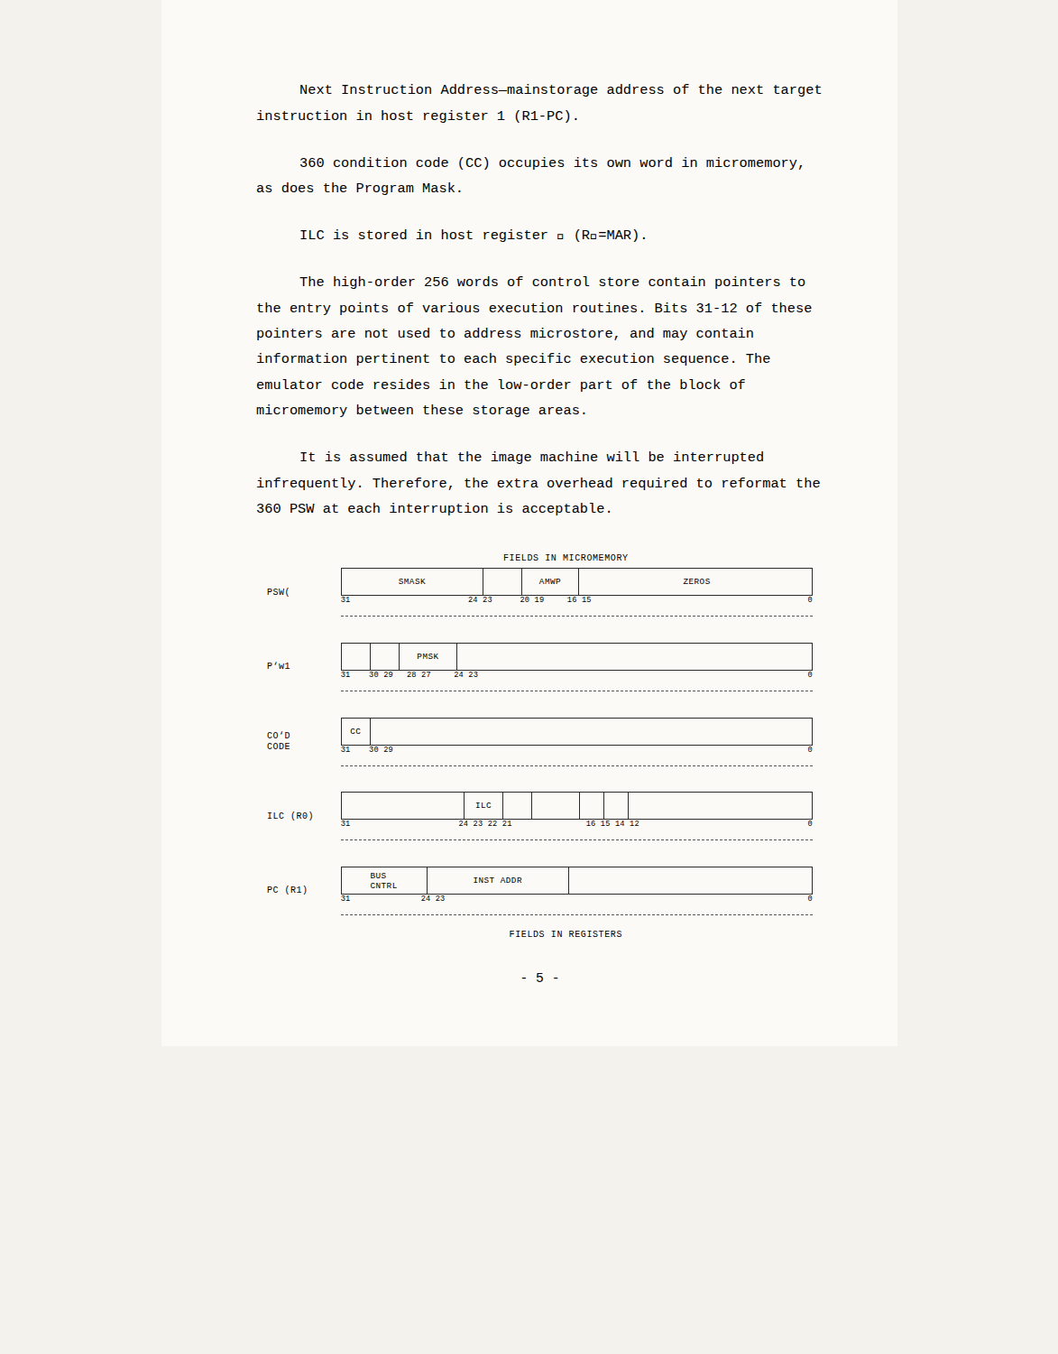Next Instruction Address—mainstorage address of the next target instruction in host register 1 (R1-PC).
360 condition code (CC) occupies its own word in micromemory, as does the Program Mask.
ILC is stored in host register ⃠ (R⃠=MAR).
The high-order 256 words of control store contain pointers to the entry points of various execution routines. Bits 31-12 of these pointers are not used to address microstore, and may contain information pertinent to each specific execution sequence. The emulator code resides in the low-order part of the block of micromemory between these storage areas.
It is assumed that the image machine will be interrupted infrequently. Therefore, the extra overhead required to reformat the 360 PSW at each interruption is acceptable.
FIELDS IN MICROMEMORY
| PSW( | SMASK AMWP ZEROS 31 24 23 20 19 16 15 0 |
| P‘w1 | PMSK 31 30 29 28 27 24 23 0 |
| CO‘D CODE | CC 31 30 29 0 |
| ILC (R0) | ILC 31 24 23 22 21 16 15 14 12 0 |
| PC (R1) | BUS CNTRL INST ADDR 31 24 23 0 |
FIELDS IN REGISTERS
- 5 -